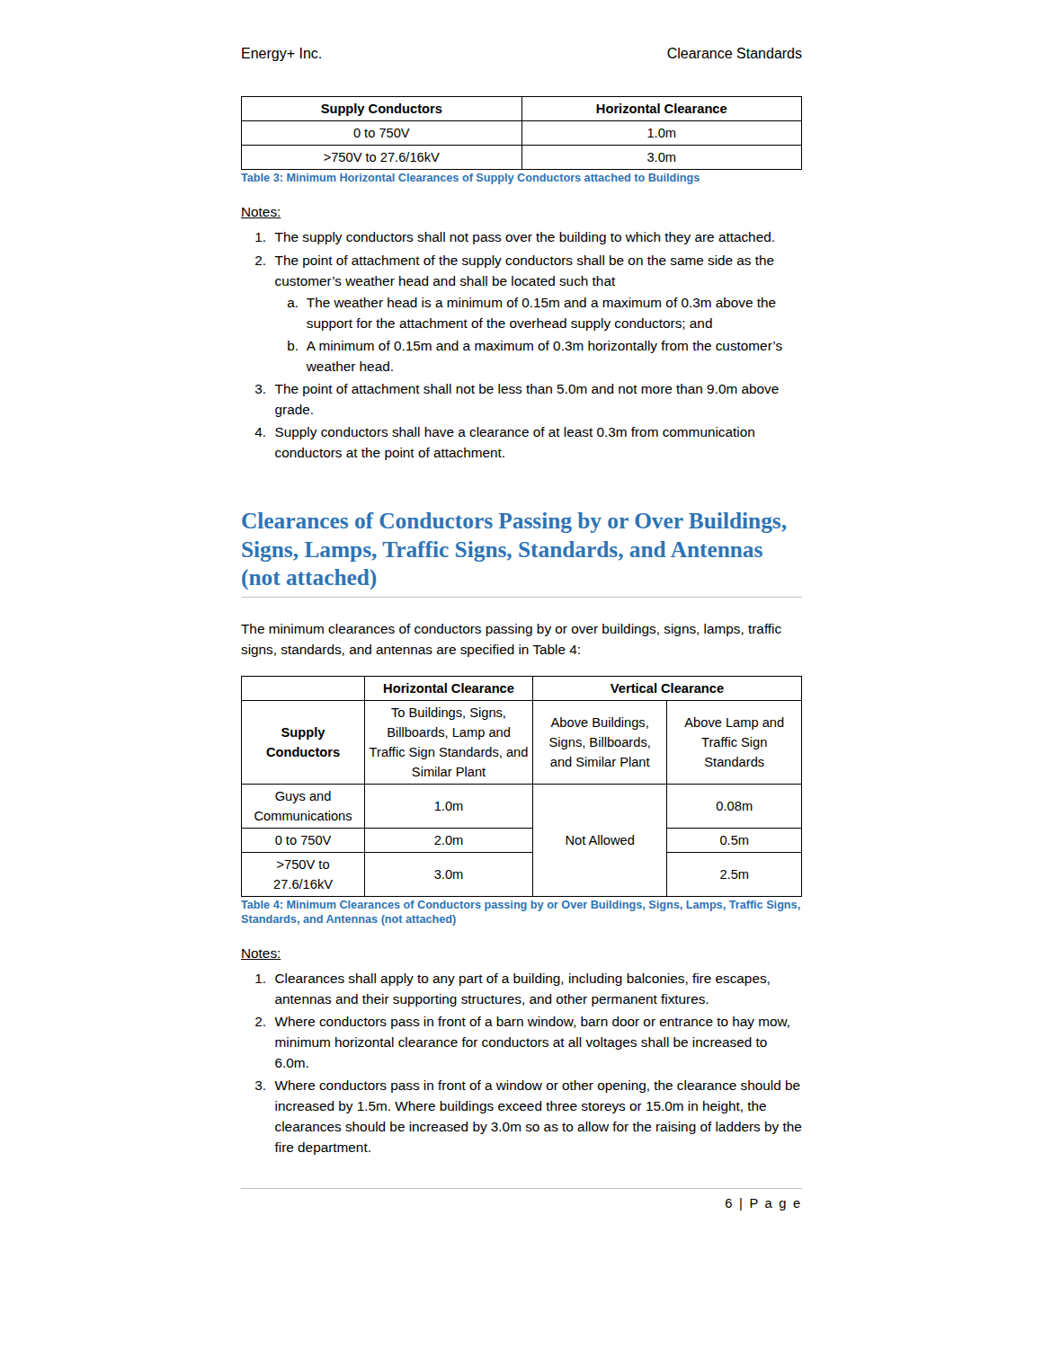Energy+ Inc.
Clearance Standards
| Supply Conductors | Horizontal Clearance |
| --- | --- |
| 0 to 750V | 1.0m |
| >750V to 27.6/16kV | 3.0m |
Table 3: Minimum Horizontal Clearances of Supply Conductors attached to Buildings
Notes:
The supply conductors shall not pass over the building to which they are attached.
The point of attachment of the supply conductors shall be on the same side as the customer’s weather head and shall be located such that
The weather head is a minimum of 0.15m and a maximum of 0.3m above the support for the attachment of the overhead supply conductors; and
A minimum of 0.15m and a maximum of 0.3m horizontally from the customer’s weather head.
The point of attachment shall not be less than 5.0m and not more than 9.0m above grade.
Supply conductors shall have a clearance of at least 0.3m from communication conductors at the point of attachment.
Clearances of Conductors Passing by or Over Buildings, Signs, Lamps, Traffic Signs, Standards, and Antennas (not attached)
The minimum clearances of conductors passing by or over buildings, signs, lamps, traffic signs, standards, and antennas are specified in Table 4:
| | Horizontal Clearance | Vertical Clearance |
| --- | --- | --- |
| Supply Conductors | To Buildings, Signs, Billboards, Lamp and Traffic Sign Standards, and Similar Plant | Above Buildings, Signs, Billboards, and Similar Plant | Above Lamp and Traffic Sign Standards |
| Guys and Communications | 1.0m | Not Allowed | 0.08m |
| 0 to 750V | 2.0m | 0.5m |
| >750V to 27.6/16kV | 3.0m | 2.5m |
Table 4: Minimum Clearances of Conductors passing by or Over Buildings, Signs, Lamps, Traffic Signs, Standards, and Antennas (not attached)
Notes:
Clearances shall apply to any part of a building, including balconies, fire escapes, antennas and their supporting structures, and other permanent fixtures.
Where conductors pass in front of a barn window, barn door or entrance to hay mow, minimum horizontal clearance for conductors at all voltages shall be increased to 6.0m.
Where conductors pass in front of a window or other opening, the clearance should be increased by 1.5m. Where buildings exceed three storeys or 15.0m in height, the clearances should be increased by 3.0m so as to allow for the raising of ladders by the fire department.
6 | P a g e